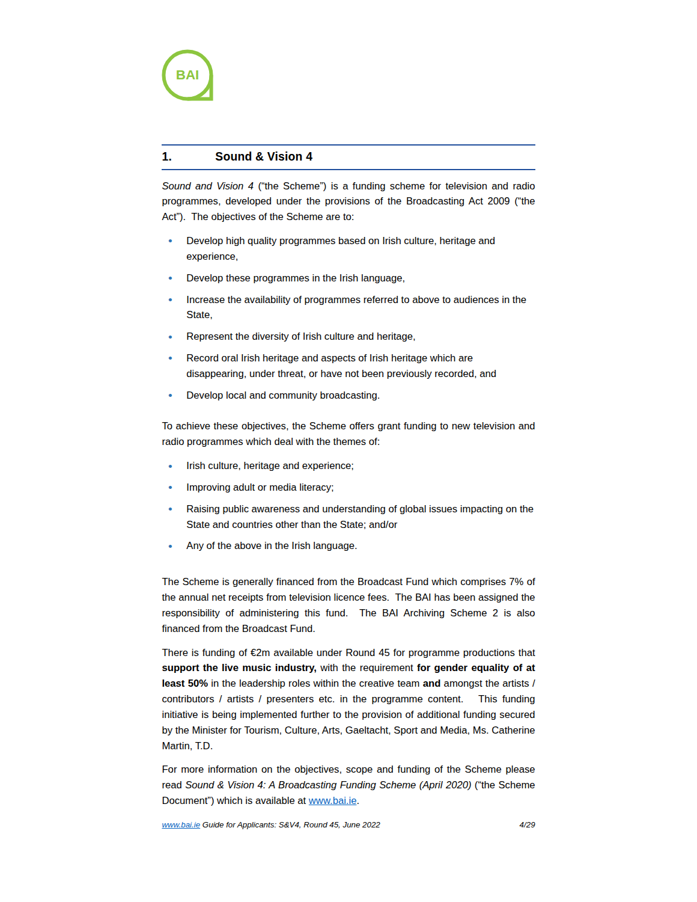BAI
1. Sound & Vision 4
Sound and Vision 4 (“the Scheme”) is a funding scheme for television and radio programmes, developed under the provisions of the Broadcasting Act 2009 (“the Act”). The objectives of the Scheme are to:
Develop high quality programmes based on Irish culture, heritage and experience,
Develop these programmes in the Irish language,
Increase the availability of programmes referred to above to audiences in the State,
Represent the diversity of Irish culture and heritage,
Record oral Irish heritage and aspects of Irish heritage which are disappearing, under threat, or have not been previously recorded, and
Develop local and community broadcasting.
To achieve these objectives, the Scheme offers grant funding to new television and radio programmes which deal with the themes of:
Irish culture, heritage and experience;
Improving adult or media literacy;
Raising public awareness and understanding of global issues impacting on the State and countries other than the State; and/or
Any of the above in the Irish language.
The Scheme is generally financed from the Broadcast Fund which comprises 7% of the annual net receipts from television licence fees. The BAI has been assigned the responsibility of administering this fund. The BAI Archiving Scheme 2 is also financed from the Broadcast Fund.
There is funding of €2m available under Round 45 for programme productions that support the live music industry, with the requirement for gender equality of at least 50% in the leadership roles within the creative team and amongst the artists / contributors / artists / presenters etc. in the programme content. This funding initiative is being implemented further to the provision of additional funding secured by the Minister for Tourism, Culture, Arts, Gaeltacht, Sport and Media, Ms. Catherine Martin, T.D.
For more information on the objectives, scope and funding of the Scheme please read Sound & Vision 4: A Broadcasting Funding Scheme (April 2020) (“the Scheme Document”) which is available at www.bai.ie.
www.bai.ie Guide for Applicants: S&V4, Round 45, June 2022
4/29